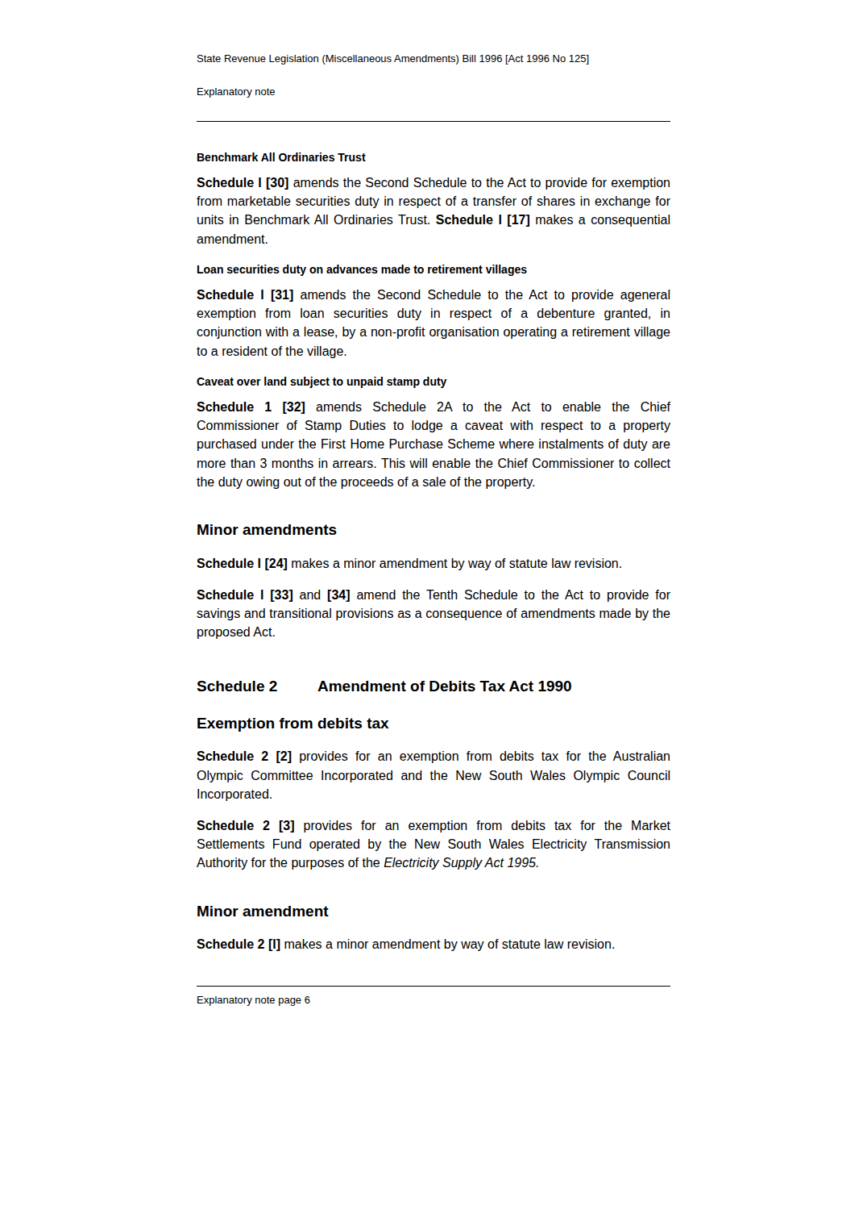State Revenue Legislation (Miscellaneous Amendments) Bill 1996 [Act 1996 No 125]
Explanatory note
Benchmark All Ordinaries Trust
Schedule l [30] amends the Second Schedule to the Act to provide for exemption from marketable securities duty in respect of a transfer of shares in exchange for units in Benchmark All Ordinaries Trust. Schedule l [17] makes a consequential amendment.
Loan securities duty on advances made to retirement villages
Schedule l [31] amends the Second Schedule to the Act to provide ageneral exemption from loan securities duty in respect of a debenture granted, in conjunction with a lease, by a non-profit organisation operating a retirement village to a resident of the village.
Caveat over land subject to unpaid stamp duty
Schedule 1 [32] amends Schedule 2A to the Act to enable the Chief Commissioner of Stamp Duties to lodge a caveat with respect to a property purchased under the First Home Purchase Scheme where instalments of duty are more than 3 months in arrears. This will enable the Chief Commissioner to collect the duty owing out of the proceeds of a sale of the property.
Minor amendments
Schedule l [24] makes a minor amendment by way of statute law revision.
Schedule l [33] and [34] amend the Tenth Schedule to the Act to provide for savings and transitional provisions as a consequence of amendments made by the proposed Act.
Schedule 2 Amendment of Debits Tax Act 1990
Exemption from debits tax
Schedule 2 [2] provides for an exemption from debits tax for the Australian Olympic Committee Incorporated and the New South Wales Olympic Council Incorporated.
Schedule 2 [3] provides for an exemption from debits tax for the Market Settlements Fund operated by the New South Wales Electricity Transmission Authority for the purposes of the Electricity Supply Act 1995.
Minor amendment
Schedule 2 [l] makes a minor amendment by way of statute law revision.
Explanatory note page 6